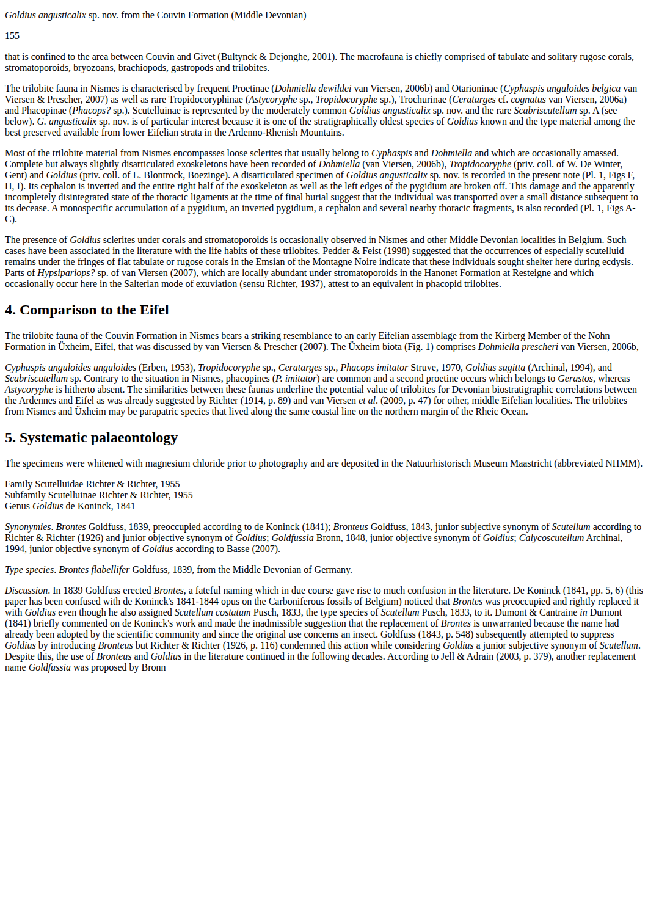Goldius angusticalix sp. nov. from the Couvin Formation (Middle Devonian)
155
that is confined to the area between Couvin and Givet (Bultynck & Dejonghe, 2001). The macrofauna is chiefly comprised of tabulate and solitary rugose corals, stromatoporoids, bryozoans, brachiopods, gastropods and trilobites.
The trilobite fauna in Nismes is characterised by frequent Proetinae (Dohmiella dewildei van Viersen, 2006b) and Otarioninae (Cyphaspis unguloides belgica van Viersen & Prescher, 2007) as well as rare Tropidocoryphinae (Astycoryphe sp., Tropidocoryphe sp.), Trochurinae (Ceratarges cf. cognatus van Viersen, 2006a) and Phacopinae (Phacops? sp.). Scutelluinae is represented by the moderately common Goldius angusticalix sp. nov. and the rare Scabriscutellum sp. A (see below). G. angusticalix sp. nov. is of particular interest because it is one of the stratigraphically oldest species of Goldius known and the type material among the best preserved available from lower Eifelian strata in the Ardenno-Rhenish Mountains.
Most of the trilobite material from Nismes encompasses loose sclerites that usually belong to Cyphaspis and Dohmiella and which are occasionally amassed. Complete but always slightly disarticulated exoskeletons have been recorded of Dohmiella (van Viersen, 2006b), Tropidocoryphe (priv. coll. of W. De Winter, Gent) and Goldius (priv. coll. of L. Blontrock, Boezinge). A disarticulated specimen of Goldius angusticalix sp. nov. is recorded in the present note (Pl. 1, Figs F, H, I). Its cephalon is inverted and the entire right half of the exoskeleton as well as the left edges of the pygidium are broken off. This damage and the apparently incompletely disintegrated state of the thoracic ligaments at the time of final burial suggest that the individual was transported over a small distance subsequent to its decease. A monospecific accumulation of a pygidium, an inverted pygidium, a cephalon and several nearby thoracic fragments, is also recorded (Pl. 1, Figs A-C).
The presence of Goldius sclerites under corals and stromatoporoids is occasionally observed in Nismes and other Middle Devonian localities in Belgium. Such cases have been associated in the literature with the life habits of these trilobites. Pedder & Feist (1998) suggested that the occurrences of especially scutelluid remains under the fringes of flat tabulate or rugose corals in the Emsian of the Montagne Noire indicate that these individuals sought shelter here during ecdysis. Parts of Hypsipariops? sp. of van Viersen (2007), which are locally abundant under stromatoporoids in the Hanonet Formation at Resteigne and which occasionally occur here in the Salterian mode of exuviation (sensu Richter, 1937), attest to an equivalent in phacopid trilobites.
4. Comparison to the Eifel
The trilobite fauna of the Couvin Formation in Nismes bears a striking resemblance to an early Eifelian assemblage from the Kirberg Member of the Nohn Formation in Üxheim, Eifel, that was discussed by van Viersen & Prescher (2007). The Üxheim biota (Fig. 1) comprises Dohmiella prescheri van Viersen, 2006b,
Cyphaspis unguloides unguloides (Erben, 1953), Tropidocoryphe sp., Ceratarges sp., Phacops imitator Struve, 1970, Goldius sagitta (Archinal, 1994), and Scabriscutellum sp. Contrary to the situation in Nismes, phacopines (P. imitator) are common and a second proetine occurs which belongs to Gerastos, whereas Astycoryphe is hitherto absent. The similarities between these faunas underline the potential value of trilobites for Devonian biostratigraphic correlations between the Ardennes and Eifel as was already suggested by Richter (1914, p. 89) and van Viersen et al. (2009, p. 47) for other, middle Eifelian localities. The trilobites from Nismes and Üxheim may be parapatric species that lived along the same coastal line on the northern margin of the Rheic Ocean.
5. Systematic palaeontology
The specimens were whitened with magnesium chloride prior to photography and are deposited in the Natuurhistorisch Museum Maastricht (abbreviated NHMM).
Family Scutelluidae Richter & Richter, 1955
Subfamily Scutelluinae Richter & Richter, 1955
Genus Goldius de Koninck, 1841
Synonymies. Brontes Goldfuss, 1839, preoccupied according to de Koninck (1841); Bronteus Goldfuss, 1843, junior subjective synonym of Scutellum according to Richter & Richter (1926) and junior objective synonym of Goldius; Goldfussia Bronn, 1848, junior objective synonym of Goldius; Calycoscutellum Archinal, 1994, junior objective synonym of Goldius according to Basse (2007).
Type species. Brontes flabellifer Goldfuss, 1839, from the Middle Devonian of Germany.
Discussion. In 1839 Goldfuss erected Brontes, a fateful naming which in due course gave rise to much confusion in the literature. De Koninck (1841, pp. 5, 6) (this paper has been confused with de Koninck's 1841-1844 opus on the Carboniferous fossils of Belgium) noticed that Brontes was preoccupied and rightly replaced it with Goldius even though he also assigned Scutellum costatum Pusch, 1833, the type species of Scutellum Pusch, 1833, to it. Dumont & Cantraine in Dumont (1841) briefly commented on de Koninck's work and made the inadmissible suggestion that the replacement of Brontes is unwarranted because the name had already been adopted by the scientific community and since the original use concerns an insect. Goldfuss (1843, p. 548) subsequently attempted to suppress Goldius by introducing Bronteus but Richter & Richter (1926, p. 116) condemned this action while considering Goldius a junior subjective synonym of Scutellum. Despite this, the use of Bronteus and Goldius in the literature continued in the following decades. According to Jell & Adrain (2003, p. 379), another replacement name Goldfussia was proposed by Bronn